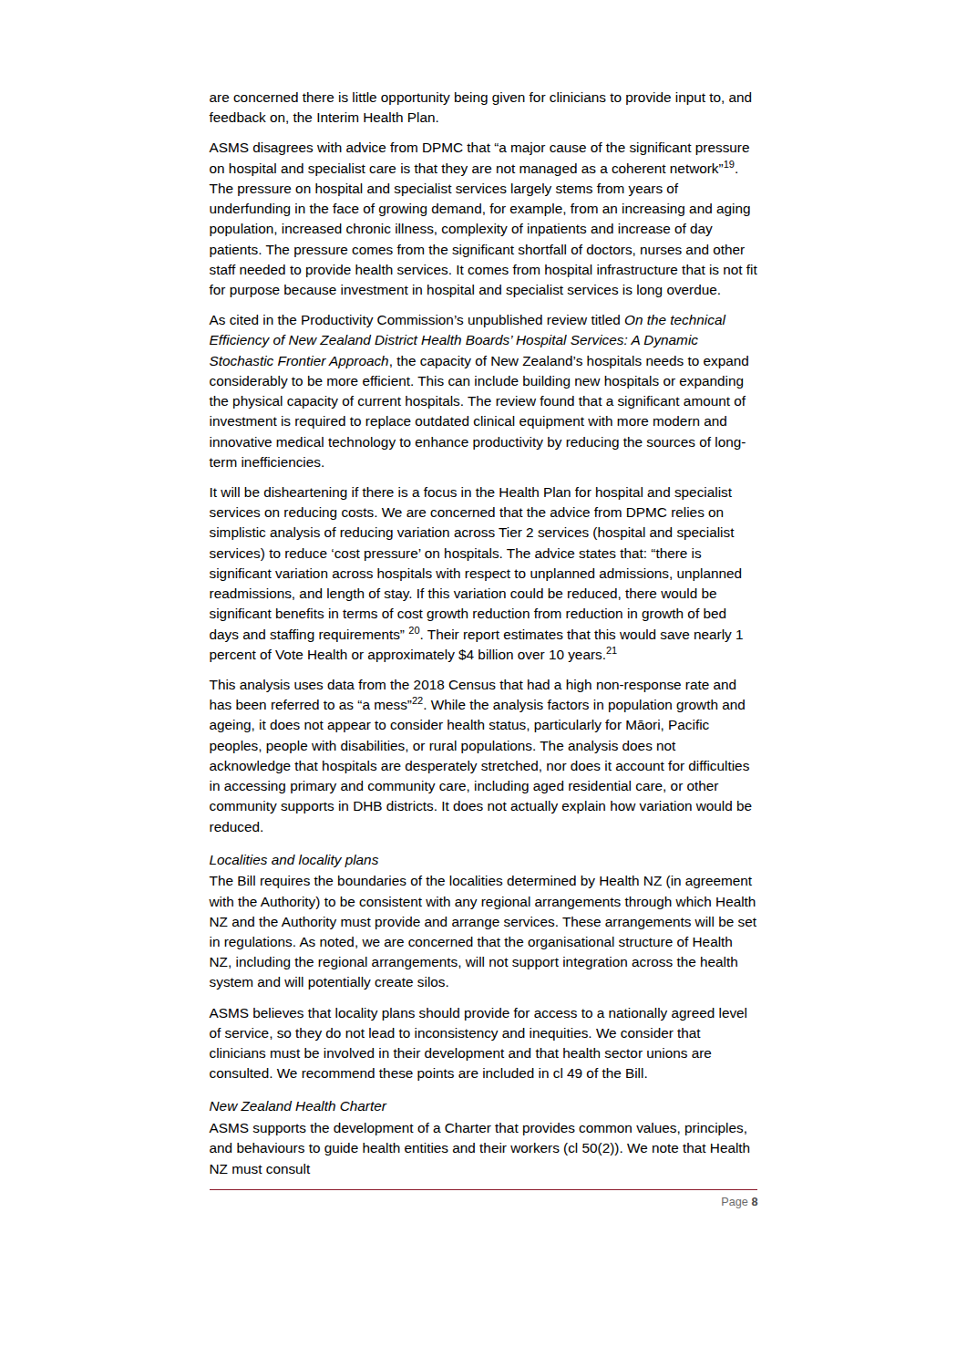are concerned there is little opportunity being given for clinicians to provide input to, and feedback on, the Interim Health Plan.
ASMS disagrees with advice from DPMC that “a major cause of the significant pressure on hospital and specialist care is that they are not managed as a coherent network”19. The pressure on hospital and specialist services largely stems from years of underfunding in the face of growing demand, for example, from an increasing and aging population, increased chronic illness, complexity of inpatients and increase of day patients. The pressure comes from the significant shortfall of doctors, nurses and other staff needed to provide health services. It comes from hospital infrastructure that is not fit for purpose because investment in hospital and specialist services is long overdue.
As cited in the Productivity Commission’s unpublished review titled On the technical Efficiency of New Zealand District Health Boards’ Hospital Services: A Dynamic Stochastic Frontier Approach, the capacity of New Zealand’s hospitals needs to expand considerably to be more efficient. This can include building new hospitals or expanding the physical capacity of current hospitals. The review found that a significant amount of investment is required to replace outdated clinical equipment with more modern and innovative medical technology to enhance productivity by reducing the sources of long-term inefficiencies.
It will be disheartening if there is a focus in the Health Plan for hospital and specialist services on reducing costs. We are concerned that the advice from DPMC relies on simplistic analysis of reducing variation across Tier 2 services (hospital and specialist services) to reduce ‘cost pressure’ on hospitals. The advice states that: “there is significant variation across hospitals with respect to unplanned admissions, unplanned readmissions, and length of stay. If this variation could be reduced, there would be significant benefits in terms of cost growth reduction from reduction in growth of bed days and staffing requirements” 20. Their report estimates that this would save nearly 1 percent of Vote Health or approximately $4 billion over 10 years.21
This analysis uses data from the 2018 Census that had a high non-response rate and has been referred to as “a mess”22. While the analysis factors in population growth and ageing, it does not appear to consider health status, particularly for Māori, Pacific peoples, people with disabilities, or rural populations. The analysis does not acknowledge that hospitals are desperately stretched, nor does it account for difficulties in accessing primary and community care, including aged residential care, or other community supports in DHB districts. It does not actually explain how variation would be reduced.
Localities and locality plans
The Bill requires the boundaries of the localities determined by Health NZ (in agreement with the Authority) to be consistent with any regional arrangements through which Health NZ and the Authority must provide and arrange services. These arrangements will be set in regulations. As noted, we are concerned that the organisational structure of Health NZ, including the regional arrangements, will not support integration across the health system and will potentially create silos.
ASMS believes that locality plans should provide for access to a nationally agreed level of service, so they do not lead to inconsistency and inequities. We consider that clinicians must be involved in their development and that health sector unions are consulted. We recommend these points are included in cl 49 of the Bill.
New Zealand Health Charter
ASMS supports the development of a Charter that provides common values, principles, and behaviours to guide health entities and their workers (cl 50(2)). We note that Health NZ must consult
Page 8